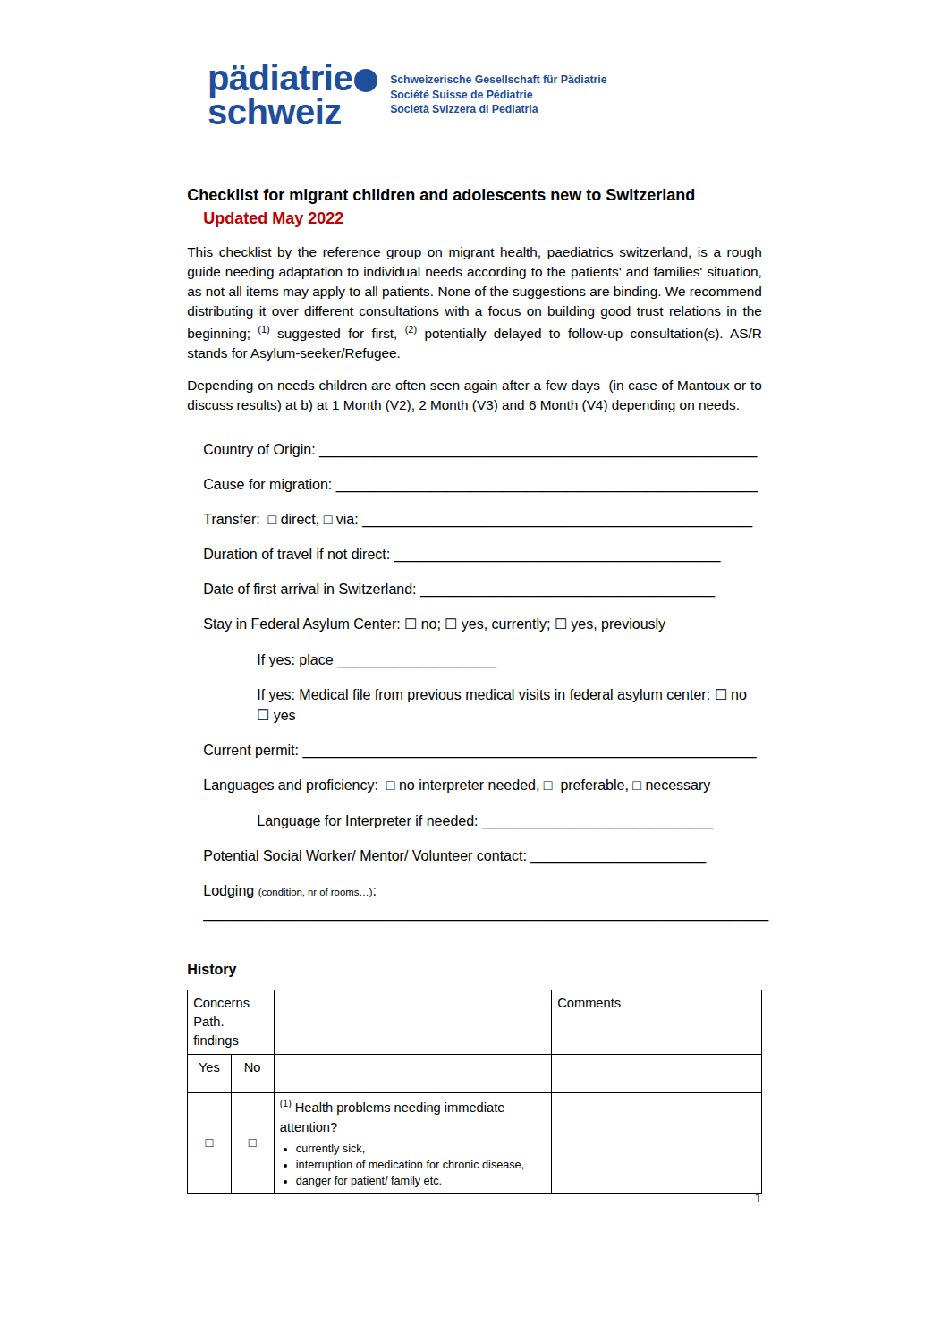pädiatrie schweiz
Schweizerische Gesellschaft für Pädiatrie
Société Suisse de Pédiatrie
Società Svizzera di Pediatria
Checklist for migrant children and adolescents new to Switzerland Updated May 2022
This checklist by the reference group on migrant health, paediatrics switzerland, is a rough guide needing adaptation to individual needs according to the patients' and families' situation, as not all items may apply to all patients. None of the suggestions are binding. We recommend distributing it over different consultations with a focus on building good trust relations in the beginning; (1) suggested for first, (2) potentially delayed to follow-up consultation(s). AS/R stands for Asylum-seeker/Refugee.
Depending on needs children are often seen again after a few days (in case of Mantoux or to discuss results) at b) at 1 Month (V2), 2 Month (V3) and 6 Month (V4) depending on needs.
Country of Origin: _______________________________________________________
Cause for migration: _____________________________________________________
Transfer: □ direct, □ via: _________________________________________________
Duration of travel if not direct: _________________________________________
Date of first arrival in Switzerland: _____________________________________
Stay in Federal Asylum Center: ☐ no; ☐ yes, currently; ☐ yes, previously
If yes: place ____________________
If yes: Medical file from previous medical visits in federal asylum center: ☐ no ☐ yes
Current permit: _________________________________________________________
Languages and proficiency: □ no interpreter needed, □ preferable, □ necessary
Language for Interpreter if needed: _____________________________
Potential Social Worker/ Mentor/ Volunteer contact: ______________________
Lodging (condition, nr of rooms…): _______________________________________________________________________
History
| Concerns Path. findings | | Comments |
| Yes | No | | |
| □ | □ | (1) Health problems needing immediate attention? currently sick, interruption of medication for chronic disease, danger for patient/ family etc. | |
1